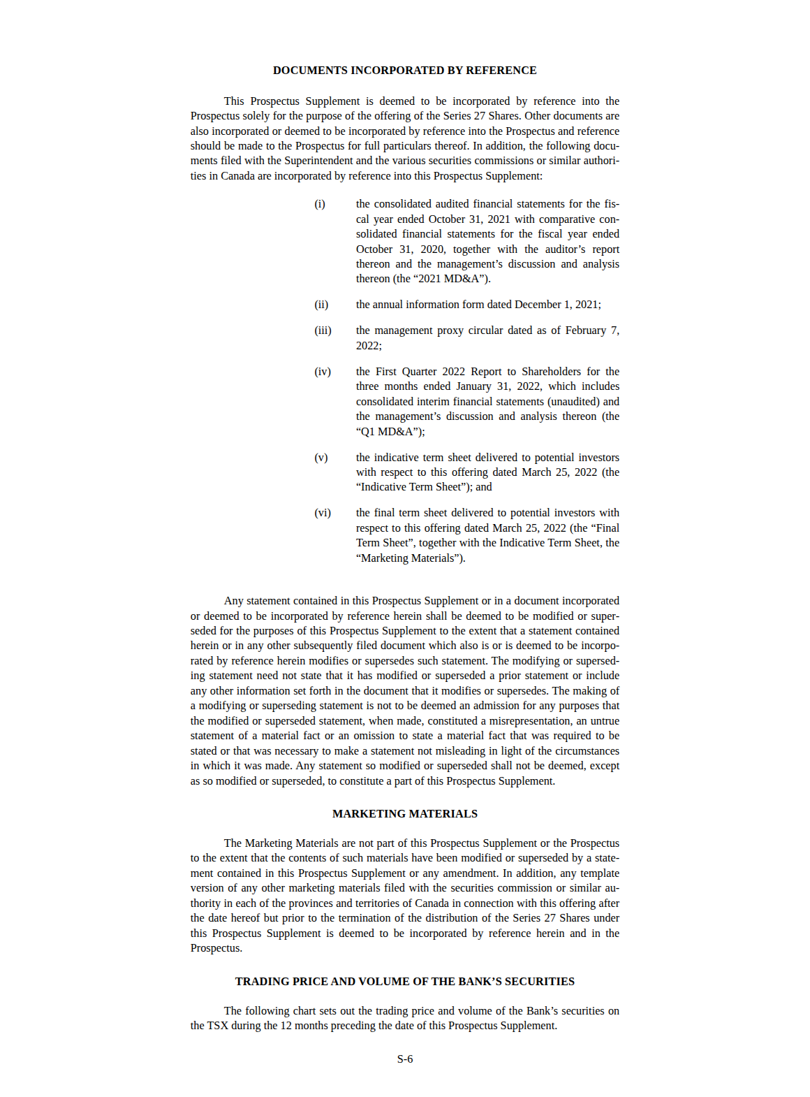Documents Incorporated by Reference
This Prospectus Supplement is deemed to be incorporated by reference into the Prospectus solely for the purpose of the offering of the Series 27 Shares. Other documents are also incorporated or deemed to be incorporated by reference into the Prospectus and reference should be made to the Prospectus for full particulars thereof. In addition, the following documents filed with the Superintendent and the various securities commissions or similar authorities in Canada are incorporated by reference into this Prospectus Supplement:
(i) the consolidated audited financial statements for the fiscal year ended October 31, 2021 with comparative consolidated financial statements for the fiscal year ended October 31, 2020, together with the auditor’s report thereon and the management’s discussion and analysis thereon (the “2021 MD&A”).
(ii) the annual information form dated December 1, 2021;
(iii) the management proxy circular dated as of February 7, 2022;
(iv) the First Quarter 2022 Report to Shareholders for the three months ended January 31, 2022, which includes consolidated interim financial statements (unaudited) and the management’s discussion and analysis thereon (the “Q1 MD&A”);
(v) the indicative term sheet delivered to potential investors with respect to this offering dated March 25, 2022 (the “Indicative Term Sheet”); and
(vi) the final term sheet delivered to potential investors with respect to this offering dated March 25, 2022 (the “Final Term Sheet”, together with the Indicative Term Sheet, the “Marketing Materials”).
Any statement contained in this Prospectus Supplement or in a document incorporated or deemed to be incorporated by reference herein shall be deemed to be modified or superseded for the purposes of this Prospectus Supplement to the extent that a statement contained herein or in any other subsequently filed document which also is or is deemed to be incorporated by reference herein modifies or supersedes such statement. The modifying or superseding statement need not state that it has modified or superseded a prior statement or include any other information set forth in the document that it modifies or supersedes. The making of a modifying or superseding statement is not to be deemed an admission for any purposes that the modified or superseded statement, when made, constituted a misrepresentation, an untrue statement of a material fact or an omission to state a material fact that was required to be stated or that was necessary to make a statement not misleading in light of the circumstances in which it was made. Any statement so modified or superseded shall not be deemed, except as so modified or superseded, to constitute a part of this Prospectus Supplement.
Marketing Materials
The Marketing Materials are not part of this Prospectus Supplement or the Prospectus to the extent that the contents of such materials have been modified or superseded by a statement contained in this Prospectus Supplement or any amendment. In addition, any template version of any other marketing materials filed with the securities commission or similar authority in each of the provinces and territories of Canada in connection with this offering after the date hereof but prior to the termination of the distribution of the Series 27 Shares under this Prospectus Supplement is deemed to be incorporated by reference herein and in the Prospectus.
Trading Price and Volume of the Bank’s Securities
The following chart sets out the trading price and volume of the Bank’s securities on the TSX during the 12 months preceding the date of this Prospectus Supplement.
S-6